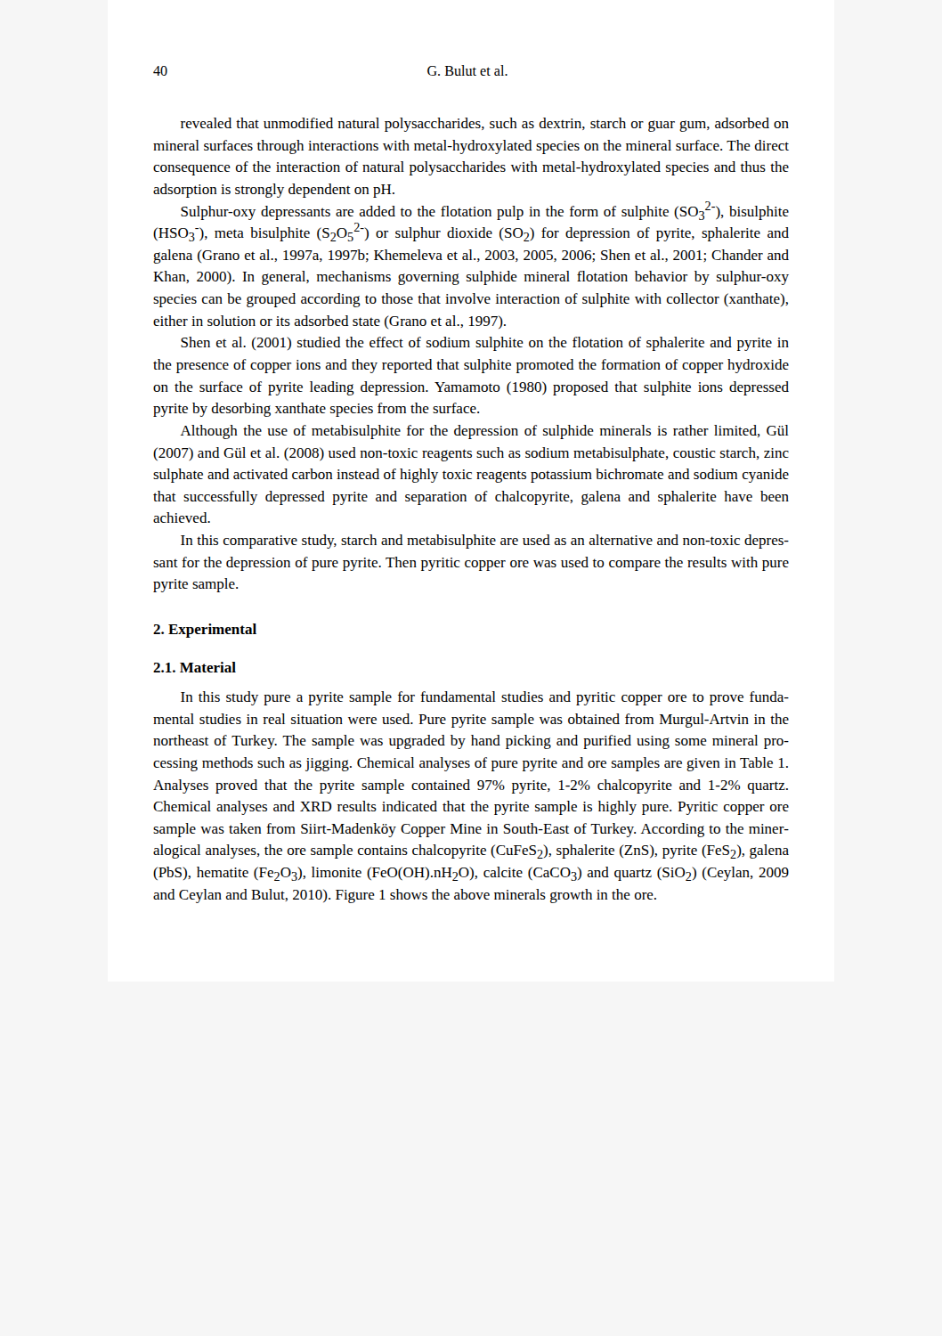40 G. Bulut et al.
revealed that unmodified natural polysaccharides, such as dextrin, starch or guar gum, adsorbed on mineral surfaces through interactions with metal-hydroxylated species on the mineral surface. The direct consequence of the interaction of natural polysaccharides with metal-hydroxylated species and thus the adsorption is strongly dependent on pH.
Sulphur-oxy depressants are added to the flotation pulp in the form of sulphite (SO32-), bisulphite (HSO3-), meta bisulphite (S2O52-) or sulphur dioxide (SO2) for depression of pyrite, sphalerite and galena (Grano et al., 1997a, 1997b; Khemeleva et al., 2003, 2005, 2006; Shen et al., 2001; Chander and Khan, 2000). In general, mechanisms governing sulphide mineral flotation behavior by sulphur-oxy species can be grouped according to those that involve interaction of sulphite with collector (xanthate), either in solution or its adsorbed state (Grano et al., 1997).
Shen et al. (2001) studied the effect of sodium sulphite on the flotation of sphalerite and pyrite in the presence of copper ions and they reported that sulphite promoted the formation of copper hydroxide on the surface of pyrite leading depression. Yamamoto (1980) proposed that sulphite ions depressed pyrite by desorbing xanthate species from the surface.
Although the use of metabisulphite for the depression of sulphide minerals is rather limited, Gül (2007) and Gül et al. (2008) used non-toxic reagents such as sodium metabisulphate, coustic starch, zinc sulphate and activated carbon instead of highly toxic reagents potassium bichromate and sodium cyanide that successfully depressed pyrite and separation of chalcopyrite, galena and sphalerite have been achieved.
In this comparative study, starch and metabisulphite are used as an alternative and non-toxic depressant for the depression of pure pyrite. Then pyritic copper ore was used to compare the results with pure pyrite sample.
2. Experimental
2.1. Material
In this study pure a pyrite sample for fundamental studies and pyritic copper ore to prove fundamental studies in real situation were used. Pure pyrite sample was obtained from Murgul-Artvin in the northeast of Turkey. The sample was upgraded by hand picking and purified using some mineral processing methods such as jigging. Chemical analyses of pure pyrite and ore samples are given in Table 1. Analyses proved that the pyrite sample contained 97% pyrite, 1-2% chalcopyrite and 1-2% quartz. Chemical analyses and XRD results indicated that the pyrite sample is highly pure. Pyritic copper ore sample was taken from Siirt-Madenköy Copper Mine in South-East of Turkey. According to the mineralogical analyses, the ore sample contains chalcopyrite (CuFeS2), sphalerite (ZnS), pyrite (FeS2), galena (PbS), hematite (Fe2O3), limonite (FeO(OH).nH2O), calcite (CaCO3) and quartz (SiO2) (Ceylan, 2009 and Ceylan and Bulut, 2010). Figure 1 shows the above minerals growth in the ore.